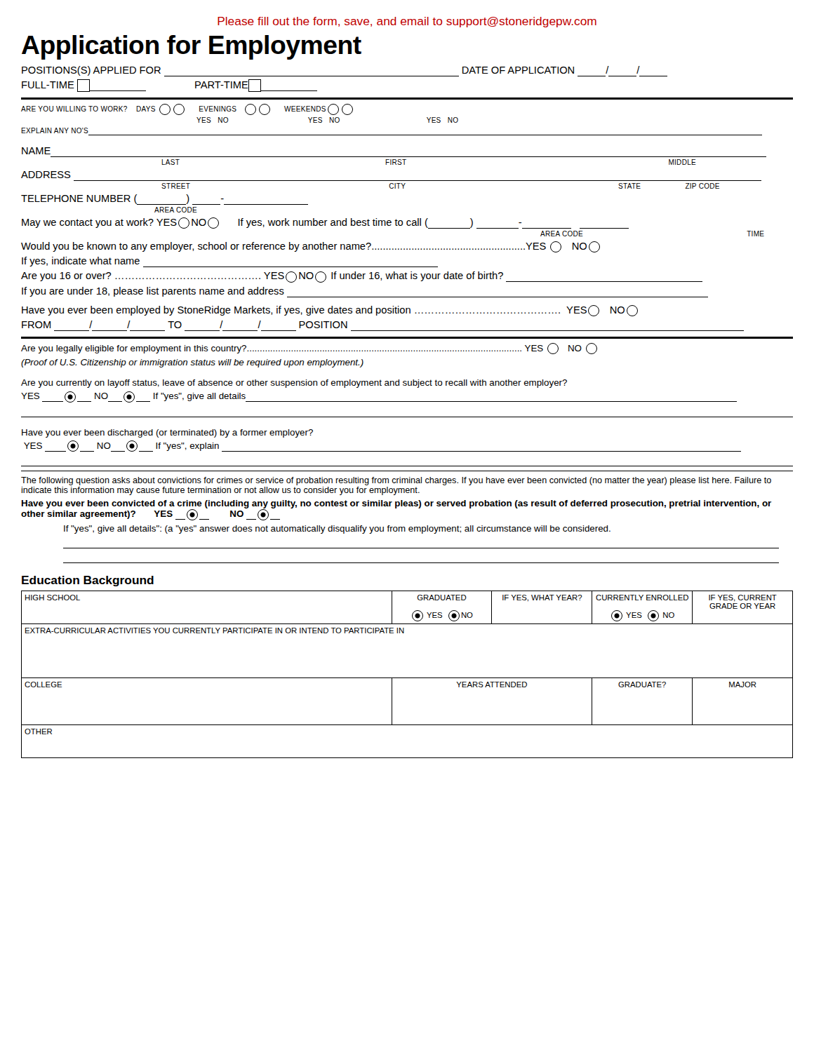Please fill out the form, save, and email to support@stoneridgepw.com
Application for Employment
POSITIONS(S) APPLIED FOR DATE OF APPLICATION / /
FULL-TIME PART-TIME
ARE YOU WILLING TO WORK? DAYS EVENINGS WEEKENDS
YES NO YES NO YES NO
EXPLAIN ANY NO'S
NAME
LAST FIRST MIDDLE
ADDRESS
STREET CITY STATE ZIP CODE
TELEPHONE NUMBER ( ) -
AREA CODE
May we contact you at work? YES NO If yes, work number and best time to call ( ) -
AREA CODE TIME
Would you be known to any employer, school or reference by another name?......................................................YES NO
If yes, indicate what name
Are you 16 or over? ……………………………………. YES NO If under 16, what is your date of birth?
If you are under 18, please list parents name and address
Have you ever been employed by StoneRidge Markets, if yes, give dates and position ……………………………………. YES NO
FROM / / TO / / POSITION
Are you legally eligible for employment in this country?.......................................................................................................... YES NO
(Proof of U.S. Citizenship or immigration status will be required upon employment.)
Are you currently on layoff status, leave of absence or other suspension of employment and subject to recall with another employer?
YES NO If "yes", give all details
Have you ever been discharged (or terminated) by a former employer?
YES NO If "yes", explain
The following question asks about convictions for crimes or service of probation resulting from criminal charges. If you have ever been convicted (no matter the year) please list here. Failure to indicate this information may cause future termination or not allow us to consider you for employment.
Have you ever been convicted of a crime (including any guilty, no contest or similar pleas) or served probation (as result of deferred prosecution, pretrial intervention, or other similar agreement)? YES NO
If "yes", give all details": (a "yes" answer does not automatically disqualify you from employment; all circumstance will be considered.
Education Background
| HIGH SCHOOL | GRADUATED YES NO | IF YES, WHAT YEAR? | CURRENTLY ENROLLED YES NO | IF YES, CURRENT GRADE OR YEAR |
| EXTRA-CURRICULAR ACTIVITIES YOU CURRENTLY PARTICIPATE IN OR INTEND TO PARTICIPATE IN |
| COLLEGE | YEARS ATTENDED | GRADUATE? | MAJOR |
| OTHER |